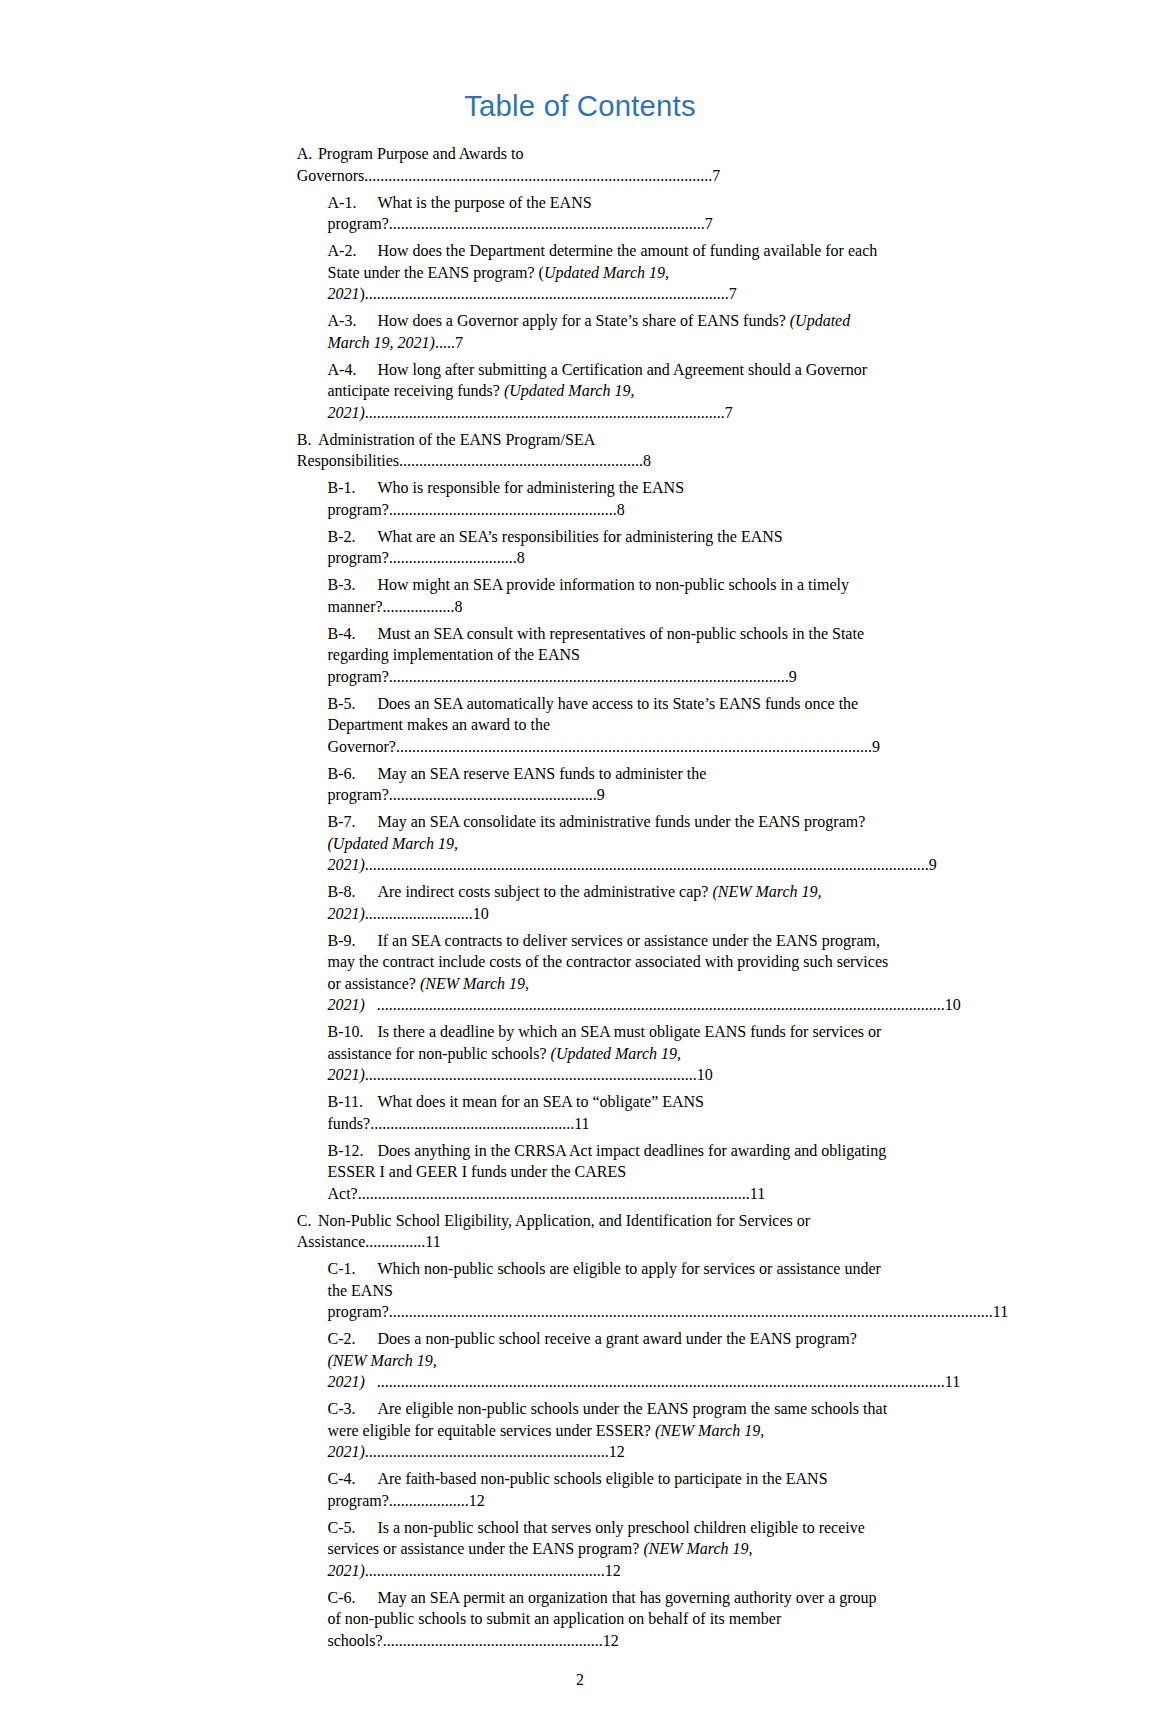Table of Contents
A. Program Purpose and Awards to Governors....................................................................................... 7
A-1. What is the purpose of the EANS program?............................................................................... 7
A-2. How does the Department determine the amount of funding available for each State under the EANS program? (Updated March 19, 2021)........................................................................................... 7
A-3. How does a Governor apply for a State’s share of EANS funds? (Updated March 19, 2021)..... 7
A-4. How long after submitting a Certification and Agreement should a Governor anticipate receiving funds? (Updated March 19, 2021).......................................................................................... 7
B. Administration of the EANS Program/SEA Responsibilities............................................................. 8
B-1. Who is responsible for administering the EANS program?......................................................... 8
B-2. What are an SEA’s responsibilities for administering the EANS program?................................ 8
B-3. How might an SEA provide information to non-public schools in a timely manner?.................. 8
B-4. Must an SEA consult with representatives of non-public schools in the State regarding implementation of the EANS program?.................................................................................................... 9
B-5. Does an SEA automatically have access to its State’s EANS funds once the Department makes an award to the Governor?....................................................................................................................... 9
B-6. May an SEA reserve EANS funds to administer the program?.................................................... 9
B-7. May an SEA consolidate its administrative funds under the EANS program? (Updated March 19, 2021)............................................................................................................................................. 9
B-8. Are indirect costs subject to the administrative cap? (NEW March 19, 2021)........................... 10
B-9. If an SEA contracts to deliver services or assistance under the EANS program, may the contract include costs of the contractor associated with providing such services or assistance? (NEW March 19, 2021) .............................................................................................................................................. 10
B-10. Is there a deadline by which an SEA must obligate EANS funds for services or assistance for non-public schools? (Updated March 19, 2021)................................................................................... 10
B-11. What does it mean for an SEA to “obligate” EANS funds?................................................... 11
B-12. Does anything in the CRRSA Act impact deadlines for awarding and obligating ESSER I and GEER I funds under the CARES Act?.................................................................................................. 11
C. Non-Public School Eligibility, Application, and Identification for Services or Assistance............... 11
C-1. Which non-public schools are eligible to apply for services or assistance under the EANS program?....................................................................................................................................................... 11
C-2. Does a non-public school receive a grant award under the EANS program? (NEW March 19, 2021) .............................................................................................................................................. 11
C-3. Are eligible non-public schools under the EANS program the same schools that were eligible for equitable services under ESSER? (NEW March 19, 2021)............................................................. 12
C-4. Are faith-based non-public schools eligible to participate in the EANS program?.................... 12
C-5. Is a non-public school that serves only preschool children eligible to receive services or assistance under the EANS program? (NEW March 19, 2021)............................................................ 12
C-6. May an SEA permit an organization that has governing authority over a group of non-public schools to submit an application on behalf of its member schools?....................................................... 12
2